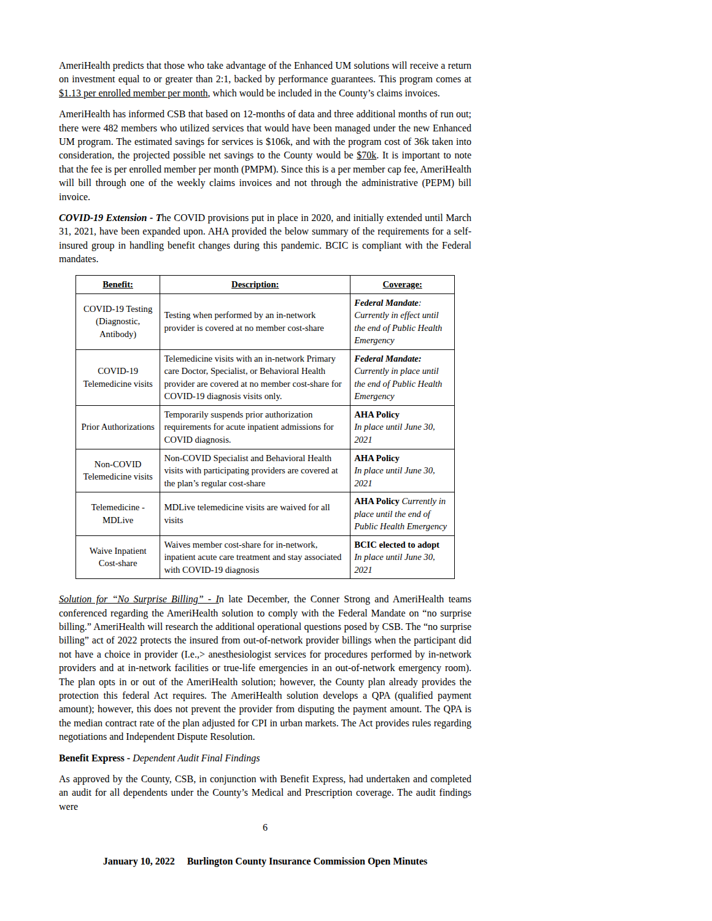AmeriHealth predicts that those who take advantage of the Enhanced UM solutions will receive a return on investment equal to or greater than 2:1, backed by performance guarantees. This program comes at $1.13 per enrolled member per month, which would be included in the County’s claims invoices.
AmeriHealth has informed CSB that based on 12-months of data and three additional months of run out; there were 482 members who utilized services that would have been managed under the new Enhanced UM program. The estimated savings for services is $106k, and with the program cost of 36k taken into consideration, the projected possible net savings to the County would be $70k. It is important to note that the fee is per enrolled member per month (PMPM). Since this is a per member cap fee, AmeriHealth will bill through one of the weekly claims invoices and not through the administrative (PEPM) bill invoice.
COVID-19 Extension - The COVID provisions put in place in 2020, and initially extended until March 31, 2021, have been expanded upon. AHA provided the below summary of the requirements for a self-insured group in handling benefit changes during this pandemic. BCIC is compliant with the Federal mandates.
| Benefit: | Description: | Coverage: |
| --- | --- | --- |
| COVID-19 Testing (Diagnostic, Antibody) | Testing when performed by an in-network provider is covered at no member cost-share | Federal Mandate : Currently in effect until the end of Public Health Emergency |
| COVID-19 Telemedicine visits | Telemedicine visits with an in-network Primary care Doctor, Specialist, or Behavioral Health provider are covered at no member cost-share for COVID-19 diagnosis visits only. | Federal Mandate: Currently in place until the end of Public Health Emergency |
| Prior Authorizations | Temporarily suspends prior authorization requirements for acute inpatient admissions for COVID diagnosis. | AHA Policy In place until June 30, 2021 |
| Non-COVID Telemedicine visits | Non-COVID Specialist and Behavioral Health visits with participating providers are covered at the plan’s regular cost-share | AHA Policy In place until June 30, 2021 |
| Telemedicine - MDLive | MDLive telemedicine visits are waived for all visits | AHA Policy Currently in place until the end of Public Health Emergency |
| Waive Inpatient Cost-share | Waives member cost-share for in-network, inpatient acute care treatment and stay associated with COVID-19 diagnosis | BCIC elected to adopt In place until June 30, 2021 |
Solution for “No Surprise Billing” - In late December, the Conner Strong and AmeriHealth teams conferenced regarding the AmeriHealth solution to comply with the Federal Mandate on “no surprise billing.” AmeriHealth will research the additional operational questions posed by CSB. The “no surprise billing” act of 2022 protects the insured from out-of-network provider billings when the participant did not have a choice in provider (I.e.,> anesthesiologist services for procedures performed by in-network providers and at in-network facilities or true-life emergencies in an out-of-network emergency room). The plan opts in or out of the AmeriHealth solution; however, the County plan already provides the protection this federal Act requires. The AmeriHealth solution develops a QPA (qualified payment amount); however, this does not prevent the provider from disputing the payment amount. The QPA is the median contract rate of the plan adjusted for CPI in urban markets. The Act provides rules regarding negotiations and Independent Dispute Resolution.
Benefit Express - Dependent Audit Final Findings
As approved by the County, CSB, in conjunction with Benefit Express, had undertaken and completed an audit for all dependents under the County’s Medical and Prescription coverage. The audit findings were
6
January 10, 2022 Burlington County Insurance Commission Open Minutes